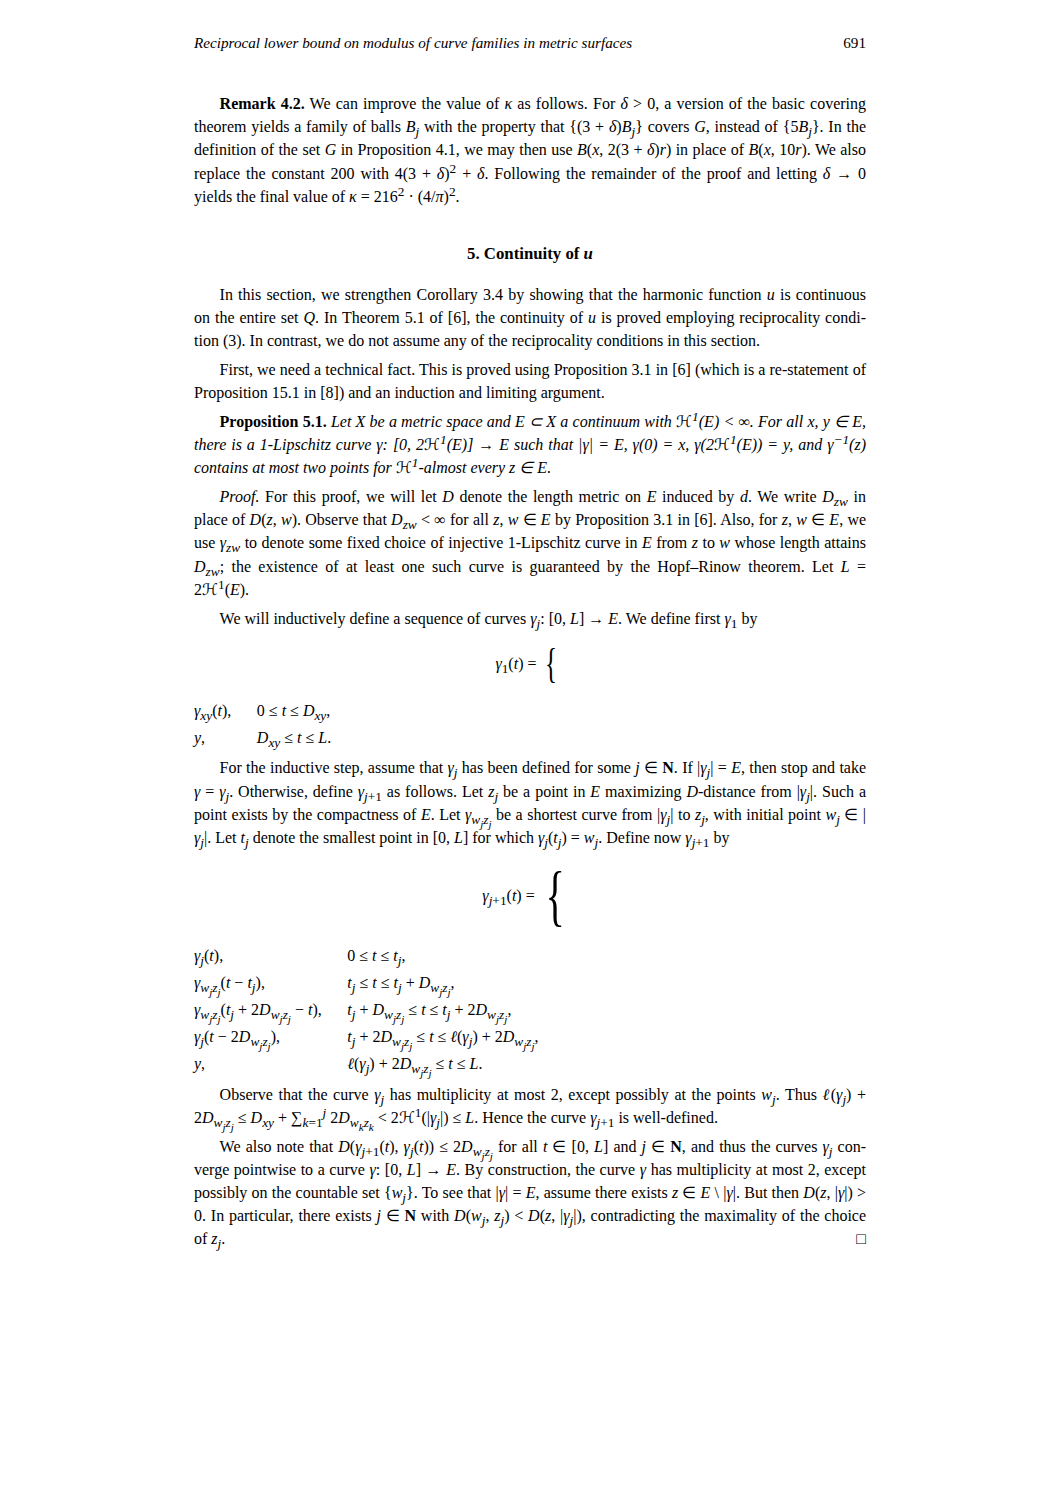Reciprocal lower bound on modulus of curve families in metric surfaces 691
Remark 4.2. We can improve the value of κ as follows. For δ > 0, a version of the basic covering theorem yields a family of balls Bj with the property that {(3 + δ)Bj} covers G, instead of {5Bj}. In the definition of the set G in Proposition 4.1, we may then use B(x, 2(3 + δ)r) in place of B(x, 10r). We also replace the constant 200 with 4(3 + δ)2 + δ. Following the remainder of the proof and letting δ → 0 yields the final value of κ = 2162 · (4/π)2.
5. Continuity of u
In this section, we strengthen Corollary 3.4 by showing that the harmonic function u is continuous on the entire set Q. In Theorem 5.1 of [6], the continuity of u is proved employing reciprocality condition (3). In contrast, we do not assume any of the reciprocality conditions in this section.
First, we need a technical fact. This is proved using Proposition 3.1 in [6] (which is a re-statement of Proposition 15.1 in [8]) and an induction and limiting argument.
Proposition 5.1. Let X be a metric space and E ⊂ X a continuum with ℋ1(E) < ∞. For all x, y ∈ E, there is a 1-Lipschitz curve γ: [0, 2ℋ1(E)] → E such that |γ| = E, γ(0) = x, γ(2ℋ1(E)) = y, and γ−1(z) contains at most two points for ℋ1-almost every z ∈ E.
Proof. For this proof, we will let D denote the length metric on E induced by d. We write Dzw in place of D(z, w). Observe that Dzw < ∞ for all z, w ∈ E by Proposition 3.1 in [6]. Also, for z, w ∈ E, we use γzw to denote some fixed choice of injective 1-Lipschitz curve in E from z to w whose length attains Dzw; the existence of at least one such curve is guaranteed by the Hopf–Rinow theorem. Let L = 2ℋ1(E).
We will inductively define a sequence of curves γj: [0, L] → E. We define first γ1 by
γ1(t) ={
| γ xy ( t ), | 0 ≤ t ≤ D xy , |
| y , | D xy ≤ t ≤ L . |
For the inductive step, assume that γj has been defined for some j ∈ N. If |γj| = E, then stop and take γ = γj. Otherwise, define γj+1 as follows. Let zj be a point in E maximizing D-distance from |γj|. Such a point exists by the compactness of E. Let γwjzj be a shortest curve from |γj| to zj, with initial point wj ∈ |γj|. Let tj denote the smallest point in [0, L] for which γj(tj) = wj. Define now γj+1 by
γj+1(t) ={
| γ j ( t ), | 0 ≤ t ≤ t j , |
| γ w j z j ( t − t j ), | t j ≤ t ≤ t j + D w j z j , |
| γ w j z j ( t j + 2 D w j z j − t ), | t j + D w j z j ≤ t ≤ t j + 2 D w j z j , |
| γ j ( t − 2 D w j z j ), | t j + 2 D w j z j ≤ t ≤ ℓ ( γ j ) + 2 D w j z j , |
| y , | ℓ ( γ j ) + 2 D w j z j ≤ t ≤ L . |
Observe that the curve γj has multiplicity at most 2, except possibly at the points wj. Thus ℓ(γj) + 2Dwjzj ≤ Dxy + ∑k=1j 2Dwkzk < 2ℋ1(|γj|) ≤ L. Hence the curve γj+1 is well-defined.
We also note that D(γj+1(t), γj(t)) ≤ 2Dwjzj for all t ∈ [0, L] and j ∈ N, and thus the curves γj converge pointwise to a curve γ: [0, L] → E. By construction, the curve γ has multiplicity at most 2, except possibly on the countable set {wj}. To see that |γ| = E, assume there exists z ∈ E \ |γ|. But then D(z, |γ|) > 0. In particular, there exists j ∈ N with D(wj, zj) < D(z, |γj|), contradicting the maximality of the choice of zj. □